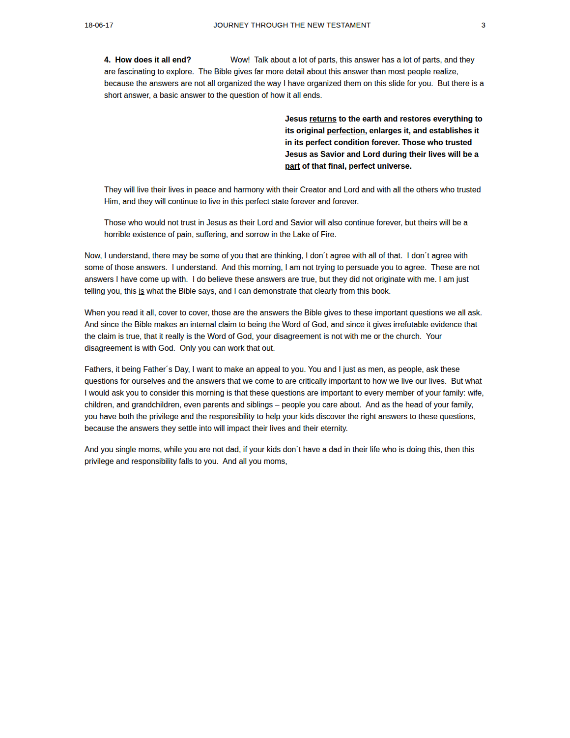18-06-17 JOURNEY THROUGH THE NEW TESTAMENT 3
4. How does it all end? Wow! Talk about a lot of parts, this answer has a lot of parts, and they are fascinating to explore. The Bible gives far more detail about this answer than most people realize, because the answers are not all organized the way I have organized them on this slide for you. But there is a short answer, a basic answer to the question of how it all ends.
Jesus returns to the earth and restores everything to its original perfection, enlarges it, and establishes it in its perfect condition forever. Those who trusted Jesus as Savior and Lord during their lives will be a part of that final, perfect universe.
They will live their lives in peace and harmony with their Creator and Lord and with all the others who trusted Him, and they will continue to live in this perfect state forever and forever.
Those who would not trust in Jesus as their Lord and Savior will also continue forever, but theirs will be a horrible existence of pain, suffering, and sorrow in the Lake of Fire.
Now, I understand, there may be some of you that are thinking, I don´t agree with all of that. I don´t agree with some of those answers. I understand. And this morning, I am not trying to persuade you to agree. These are not answers I have come up with. I do believe these answers are true, but they did not originate with me. I am just telling you, this is what the Bible says, and I can demonstrate that clearly from this book.
When you read it all, cover to cover, those are the answers the Bible gives to these important questions we all ask. And since the Bible makes an internal claim to being the Word of God, and since it gives irrefutable evidence that the claim is true, that it really is the Word of God, your disagreement is not with me or the church. Your disagreement is with God. Only you can work that out.
Fathers, it being Father´s Day, I want to make an appeal to you. You and I just as men, as people, ask these questions for ourselves and the answers that we come to are critically important to how we live our lives. But what I would ask you to consider this morning is that these questions are important to every member of your family: wife, children, and grandchildren, even parents and siblings – people you care about. And as the head of your family, you have both the privilege and the responsibility to help your kids discover the right answers to these questions, because the answers they settle into will impact their lives and their eternity.
And you single moms, while you are not dad, if your kids don´t have a dad in their life who is doing this, then this privilege and responsibility falls to you. And all you moms,